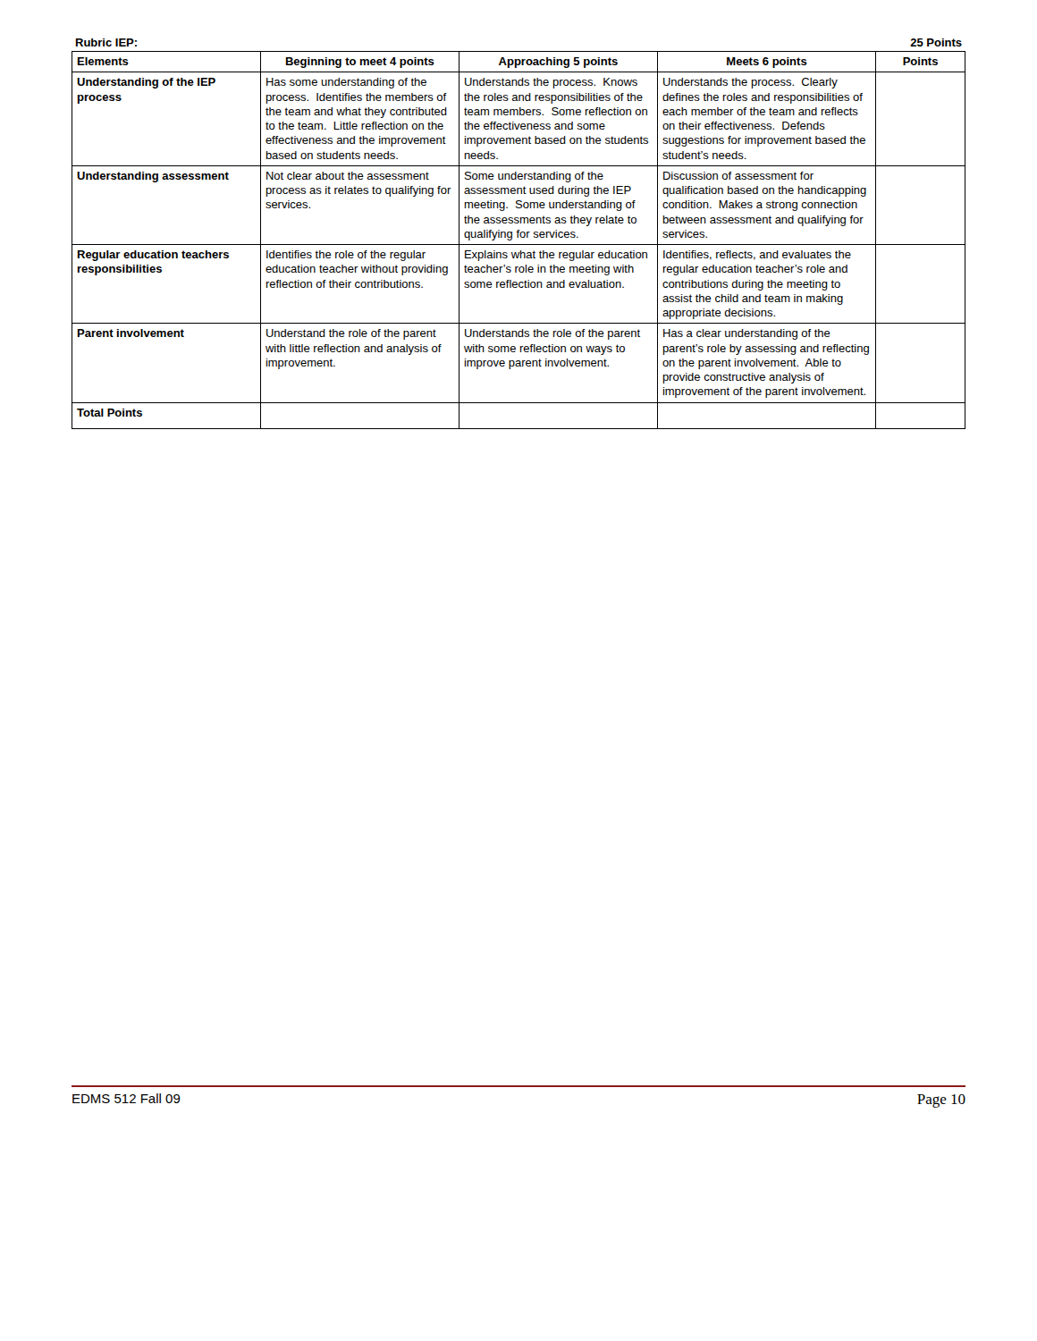Rubric IEP: 25 Points
| Elements | Beginning to meet 4 points | Approaching 5 points | Meets 6 points | Points |
| --- | --- | --- | --- | --- |
| Understanding of the IEP process | Has some understanding of the process. Identifies the members of the team and what they contributed to the team. Little reflection on the effectiveness and the improvement based on students needs. | Understands the process. Knows the roles and responsibilities of the team members. Some reflection on the effectiveness and some improvement based on the students needs. | Understands the process. Clearly defines the roles and responsibilities of each member of the team and reflects on their effectiveness. Defends suggestions for improvement based the student’s needs. | |
| Understanding assessment | Not clear about the assessment process as it relates to qualifying for services. | Some understanding of the assessment used during the IEP meeting. Some understanding of the assessments as they relate to qualifying for services. | Discussion of assessment for qualification based on the handicapping condition. Makes a strong connection between assessment and qualifying for services. | |
| Regular education teachers responsibilities | Identifies the role of the regular education teacher without providing reflection of their contributions. | Explains what the regular education teacher’s role in the meeting with some reflection and evaluation. | Identifies, reflects, and evaluates the regular education teacher’s role and contributions during the meeting to assist the child and team in making appropriate decisions. | |
| Parent involvement | Understand the role of the parent with little reflection and analysis of improvement. | Understands the role of the parent with some reflection on ways to improve parent involvement. | Has a clear understanding of the parent’s role by assessing and reflecting on the parent involvement. Able to provide constructive analysis of improvement of the parent involvement. | |
| Total Points | | | | |
EDMS 512 Fall 09 Page 10